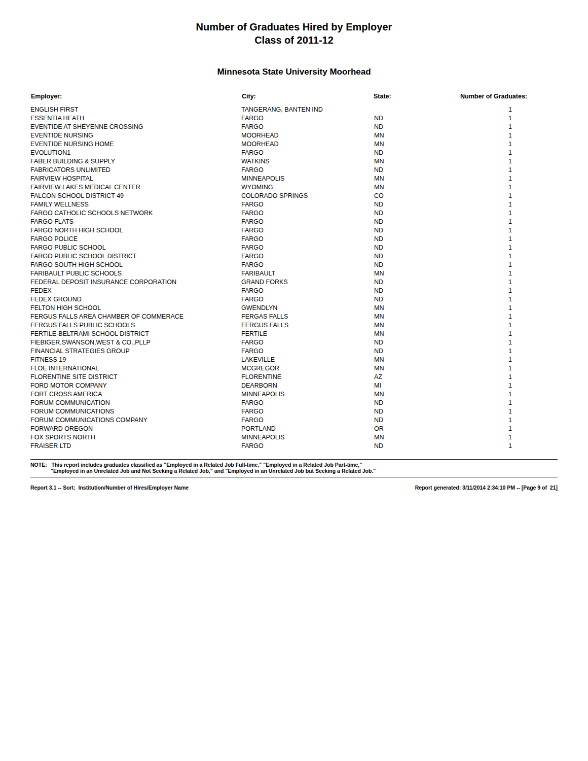Number of Graduates Hired by Employer
Class of 2011-12
Minnesota State University Moorhead
| Employer: | City: | State: | Number of Graduates: |
| --- | --- | --- | --- |
| ENGLISH FIRST | TANGERANG, BANTEN IND | | 1 |
| ESSENTIA HEATH | FARGO | ND | 1 |
| EVENTIDE AT SHEYENNE CROSSING | FARGO | ND | 1 |
| EVENTIDE NURSING | MOORHEAD | MN | 1 |
| EVENTIDE NURSING HOME | MOORHEAD | MN | 1 |
| EVOLUTION1 | FARGO | ND | 1 |
| FABER BUILDING & SUPPLY | WATKINS | MN | 1 |
| FABRICATORS UNLIMITED | FARGO | ND | 1 |
| FAIRVIEW HOSPITAL | MINNEAPOLIS | MN | 1 |
| FAIRVIEW LAKES MEDICAL CENTER | WYOMING | MN | 1 |
| FALCON SCHOOL DISTRICT 49 | COLORADO SPRINGS | CO | 1 |
| FAMILY WELLNESS | FARGO | ND | 1 |
| FARGO CATHOLIC SCHOOLS NETWORK | FARGO | ND | 1 |
| FARGO FLATS | FARGO | ND | 1 |
| FARGO NORTH HIGH SCHOOL | FARGO | ND | 1 |
| FARGO POLICE | FARGO | ND | 1 |
| FARGO PUBLIC SCHOOL | FARGO | ND | 1 |
| FARGO PUBLIC SCHOOL DISTRICT | FARGO | ND | 1 |
| FARGO SOUTH HIGH SCHOOL | FARGO | ND | 1 |
| FARIBAULT PUBLIC SCHOOLS | FARIBAULT | MN | 1 |
| FEDERAL DEPOSIT INSURANCE CORPORATION | GRAND FORKS | ND | 1 |
| FEDEX | FARGO | ND | 1 |
| FEDEX GROUND | FARGO | ND | 1 |
| FELTON HIGH SCHOOL | GWENDLYN | MN | 1 |
| FERGUS FALLS AREA CHAMBER OF COMMERACE | FERGAS FALLS | MN | 1 |
| FERGUS FALLS PUBLIC SCHOOLS | FERGUS FALLS | MN | 1 |
| FERTILE-BELTRAMI SCHOOL DISTRICT | FERTILE | MN | 1 |
| FIEBIGER,SWANSON,WEST & CO.,PLLP | FARGO | ND | 1 |
| FINANCIAL STRATEGIES GROUP | FARGO | ND | 1 |
| FITNESS 19 | LAKEVILLE | MN | 1 |
| FLOE INTERNATIONAL | MCGREGOR | MN | 1 |
| FLORENTINE SITE DISTRICT | FLORENTINE | AZ | 1 |
| FORD MOTOR COMPANY | DEARBORN | MI | 1 |
| FORT CROSS AMERICA | MINNEAPOLIS | MN | 1 |
| FORUM COMMUNICATION | FARGO | ND | 1 |
| FORUM COMMUNICATIONS | FARGO | ND | 1 |
| FORUM COMMUNICATIONS COMPANY | FARGO | ND | 1 |
| FORWARD OREGON | PORTLAND | OR | 1 |
| FOX SPORTS NORTH | MINNEAPOLIS | MN | 1 |
| FRAISER LTD | FARGO | ND | 1 |
NOTE: This report includes graduates classified as "Employed in a Related Job Full-time," "Employed in a Related Job Part-time," "Employed in an Unrelated Job and Not Seeking a Related Job," and "Employed in an Unrelated Job but Seeking a Related Job."
Report 3.1 -- Sort: Institution/Number of Hires/Employer Name Report generated: 3/11/2014 2:34:10 PM -- [Page 9 of 21]